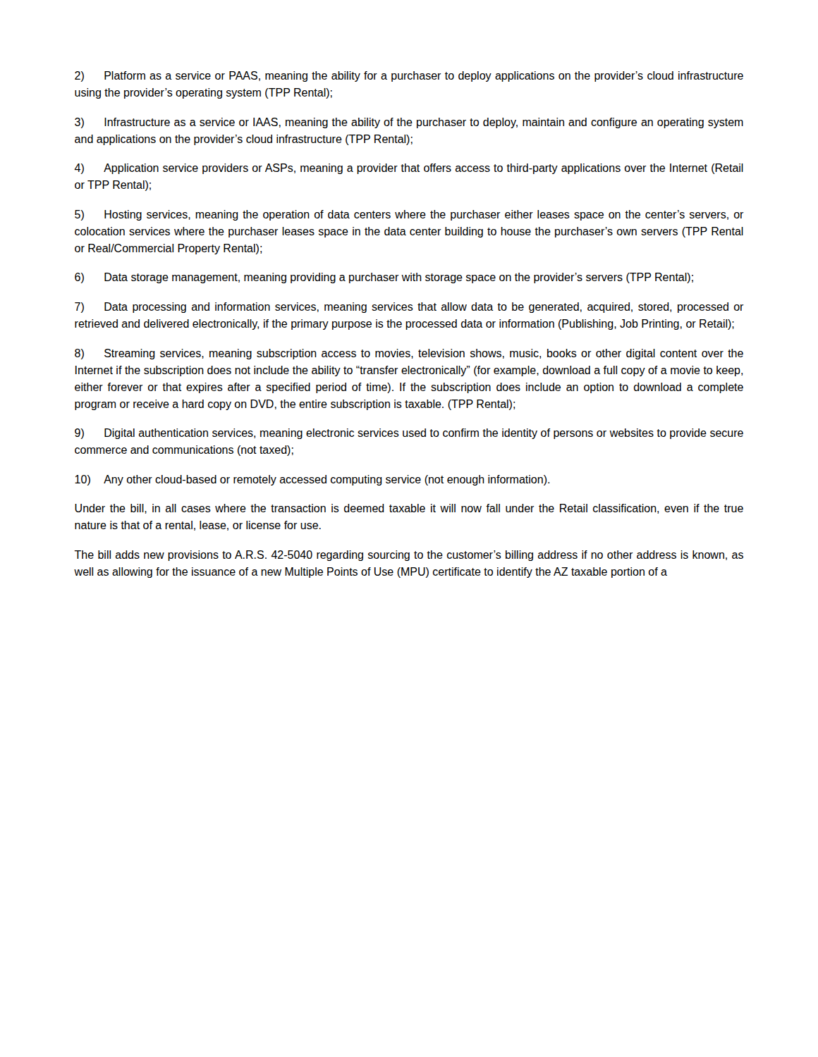2) Platform as a service or PAAS, meaning the ability for a purchaser to deploy applications on the provider’s cloud infrastructure using the provider’s operating system (TPP Rental);
3) Infrastructure as a service or IAAS, meaning the ability of the purchaser to deploy, maintain and configure an operating system and applications on the provider’s cloud infrastructure (TPP Rental);
4) Application service providers or ASPs, meaning a provider that offers access to third-party applications over the Internet (Retail or TPP Rental);
5) Hosting services, meaning the operation of data centers where the purchaser either leases space on the center’s servers, or colocation services where the purchaser leases space in the data center building to house the purchaser’s own servers (TPP Rental or Real/Commercial Property Rental);
6) Data storage management, meaning providing a purchaser with storage space on the provider’s servers (TPP Rental);
7) Data processing and information services, meaning services that allow data to be generated, acquired, stored, processed or retrieved and delivered electronically, if the primary purpose is the processed data or information (Publishing, Job Printing, or Retail);
8) Streaming services, meaning subscription access to movies, television shows, music, books or other digital content over the Internet if the subscription does not include the ability to “transfer electronically” (for example, download a full copy of a movie to keep, either forever or that expires after a specified period of time). If the subscription does include an option to download a complete program or receive a hard copy on DVD, the entire subscription is taxable. (TPP Rental);
9) Digital authentication services, meaning electronic services used to confirm the identity of persons or websites to provide secure commerce and communications (not taxed);
10) Any other cloud-based or remotely accessed computing service (not enough information).
Under the bill, in all cases where the transaction is deemed taxable it will now fall under the Retail classification, even if the true nature is that of a rental, lease, or license for use.
The bill adds new provisions to A.R.S. 42-5040 regarding sourcing to the customer’s billing address if no other address is known, as well as allowing for the issuance of a new Multiple Points of Use (MPU) certificate to identify the AZ taxable portion of a